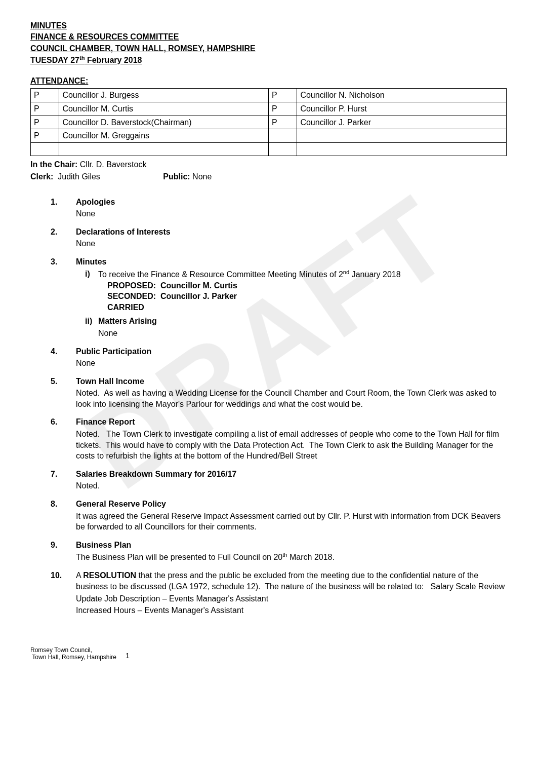DRAFT
MINUTES FINANCE & RESOURCES COMMITTEE COUNCIL CHAMBER, TOWN HALL, ROMSEY, HAMPSHIRE TUESDAY 27th February 2018
ATTENDANCE:
| P | Councillor J. Burgess | P | Councillor N. Nicholson |
| P | Councillor M. Curtis | P | Councillor P. Hurst |
| P | Councillor D. Baverstock(Chairman) | P | Councillor J. Parker |
| P | Councillor M. Greggains | | |
In the Chair: Cllr. D. Baverstock
Clerk: Judith Giles Public: None
Apologies
None
Declarations of Interests
None
Minutes
i) To receive the Finance & Resource Committee Meeting Minutes of 2nd January 2018
PROPOSED: Councillor M. Curtis
SECONDED: Councillor J. Parker
CARRIED
ii) Matters Arising
None
Public Participation
None
Town Hall Income
Noted. As well as having a Wedding License for the Council Chamber and Court Room, the Town Clerk was asked to look into licensing the Mayor's Parlour for weddings and what the cost would be.
Finance Report
Noted. The Town Clerk to investigate compiling a list of email addresses of people who come to the Town Hall for film tickets. This would have to comply with the Data Protection Act. The Town Clerk to ask the Building Manager for the costs to refurbish the lights at the bottom of the Hundred/Bell Street
Salaries Breakdown Summary for 2016/17
Noted.
General Reserve Policy
It was agreed the General Reserve Impact Assessment carried out by Cllr. P. Hurst with information from DCK Beavers be forwarded to all Councillors for their comments.
Business Plan
The Business Plan will be presented to Full Council on 20th March 2018.
A RESOLUTION that the press and the public be excluded from the meeting due to the confidential nature of the business to be discussed (LGA 1972, schedule 12). The nature of the business will be related to: Salary Scale Review
Update Job Description – Events Manager's Assistant
Increased Hours – Events Manager's Assistant
Romsey Town Council,
Town Hall, Romsey, Hampshire
1